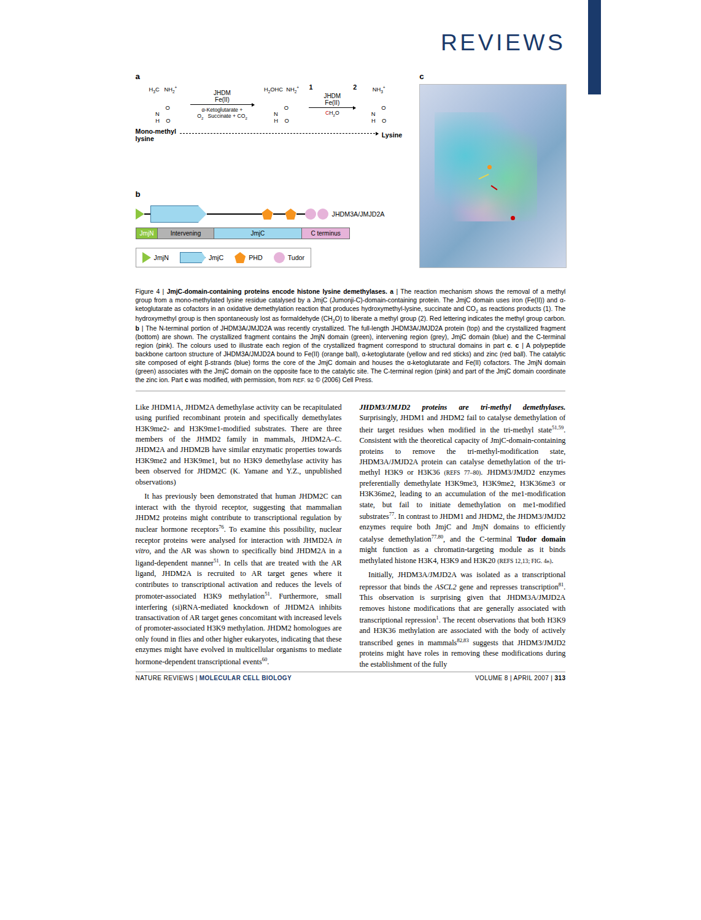REVIEWS
a
H3C NH2+
O
N
H O
JHDM
Fe(II)
α-Ketoglutarate + O2 Succinate + CO2
H2OHC NH2+
1
O
N
H O
JHDM
Fe(II)
CH2O
NH3+
2
O
N
H O
Mono-methyl
lysine Lysine
c
b
JHDM3A/JMJD2A
JmjN
Intervening
JmjC
C terminus
JmjN
JmjC
PHD
Tudor
Figure 4 | JmjC-domain-containing proteins encode histone lysine demethylases. a | The reaction mechanism shows the removal of a methyl group from a mono-methylated lysine residue catalysed by a JmjC (Jumonji-C)-domain-containing protein. The JmjC domain uses iron (Fe(II)) and α-ketoglutarate as cofactors in an oxidative demethylation reaction that produces hydroxymethyl-lysine, succinate and CO2 as reactions products (1). The hydroxymethyl group is then spontaneously lost as formaldehyde (CH2O) to liberate a methyl group (2). Red lettering indicates the methyl group carbon. b | The N-terminal portion of JHDM3A/JMJD2A was recently crystallized. The full-length JHDM3A/JMJD2A protein (top) and the crystallized fragment (bottom) are shown. The crystallized fragment contains the JmjN domain (green), intervening region (grey), JmjC domain (blue) and the C-terminal region (pink). The colours used to illustrate each region of the crystallized fragment correspond to structural domains in part c. c | A polypeptide backbone cartoon structure of JHDM3A/JMJD2A bound to Fe(II) (orange ball), α-ketoglutarate (yellow and red sticks) and zinc (red ball). The catalytic site composed of eight β-strands (blue) forms the core of the JmjC domain and houses the α-ketoglutarate and Fe(II) cofactors. The JmjN domain (green) associates with the JmjC domain on the opposite face to the catalytic site. The C-terminal region (pink) and part of the JmjC domain coordinate the zinc ion. Part c was modified, with permission, from REF. 92 © (2006) Cell Press.
Like JHDM1A, JHDM2A demethylase activity can be recapitulated using purified recombinant protein and specifically demethylates H3K9me2- and H3K9me1-modified substrates. There are three members of the JHMD2 family in mammals, JHDM2A–C. JHDM2A and JHDM2B have similar enzymatic properties towards H3K9me2 and H3K9me1, but no H3K9 demethylase activity has been observed for JHDM2C (K. Yamane and Y.Z., unpublished observations)
It has previously been demonstrated that human JHDM2C can interact with the thyroid receptor, suggesting that mammalian JHDM2 proteins might contribute to transcriptional regulation by nuclear hormone receptors76. To examine this possibility, nuclear receptor proteins were analysed for interaction with JHMD2A in vitro, and the AR was shown to specifically bind JHDM2A in a ligand-dependent manner51. In cells that are treated with the AR ligand, JHDM2A is recruited to AR target genes where it contributes to transcriptional activation and reduces the levels of promoter-associated H3K9 methylation51. Furthermore, small interfering (si)RNA-mediated knockdown of JHDM2A inhibits transactivation of AR target genes concomitant with increased levels of promoter-associated H3K9 methylation. JHDM2 homologues are only found in flies and other higher eukaryotes, indicating that these enzymes might have evolved in multicellular organisms to mediate hormone-dependent transcriptional events60.
JHDM3/JMJD2 proteins are tri-methyl demethylases.
Surprisingly, JHDM1 and JHDM2 fail to catalyse demethylation of their target residues when modified in the tri-methyl state51,59. Consistent with the theoretical capacity of JmjC-domain-containing proteins to remove the tri-methyl-modification state, JHDM3A/JMJD2A protein can catalyse demethylation of the tri-methyl H3K9 or H3K36 (REFS 77–80). JHDM3/JMJD2 enzymes preferentially demethylate H3K9me3, H3K9me2, H3K36me3 or H3K36me2, leading to an accumulation of the me1-modification state, but fail to initiate demethylation on me1-modified substrates77. In contrast to JHDM1 and JHDM2, the JHDM3/JMJD2 enzymes require both JmjC and JmjN domains to efficiently catalyse demethylation77,80, and the C-terminal Tudor domain might function as a chromatin-targeting module as it binds methylated histone H3K4, H3K9 and H3K20 (REFS 12,13; FIG. 4b).
Initially, JHDM3A/JMJD2A was isolated as a transcriptional repressor that binds the ASCL2 gene and represses transcription81. This observation is surprising given that JHDM3A/JMJD2A removes histone modifications that are generally associated with transcriptional repression1. The recent observations that both H3K9 and H3K36 methylation are associated with the body of actively transcribed genes in mammals82,83 suggests that JHDM3/JMJD2 proteins might have roles in removing these modifications during the establishment of the fully
NATURE REVIEWS | MOLECULAR CELL BIOLOGY
VOLUME 8 | APRIL 2007 | 313